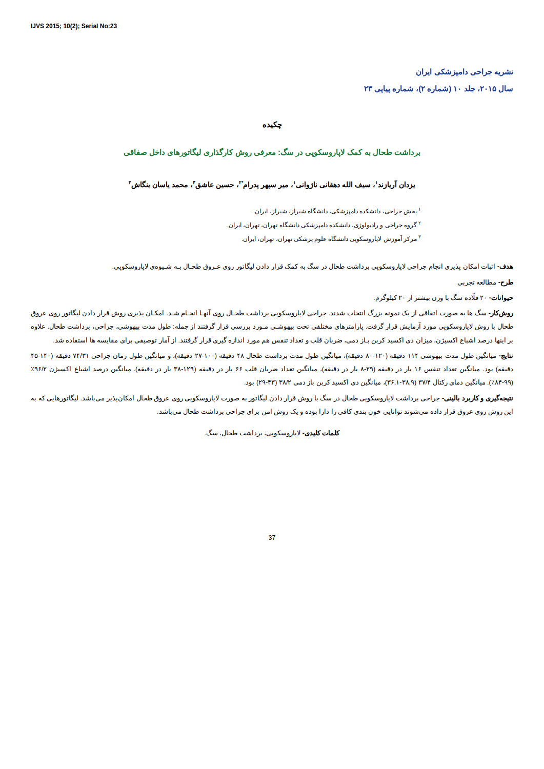IJVS 2015; 10(2); Serial No:23
نشریه جراحی دامپزشکی ایران
سال ۲۰۱۵، جلد ۱۰ (شماره ۲)، شماره پیاپی ۲۳
چکیده
برداشت طحال به کمک لاپاروسکوپی در سگ: معرفی روش کارگذاری لیگاتورهای داخل صفاقی
یزدان آریازند۱، سیف الله دهقانی ناژوانی۱، میر سپهر پدرام*۲، حسین عاشق۳، محمد یاسان بنگاش۲
۱ بخش جراحی، دانشکده دامپزشکی، دانشگاه شیراز، شیراز، ایران.
۲ گروه جراحی و رادیولوژی، دانشکده دامپزشکی دانشگاه تهران، تهران، ایران.
۳ مرکز آموزش لاپاروسکوپی دانشگاه علوم پزشکی تهران، تهران، ایران.
هدف- اثبات امکان پذیری انجام جراحی لاپاروسکوپی برداشت طحال در سگ به کمک قرار دادن لیگاتور روی عـروق طحـال بـه شـیوه‌ی لاپاروسکوپی.
طرح- مطالعه تجربی
حیوانات- ۲۰ قلّاده سگ با وزن بیشتر از ۲۰ کیلوگرم.
روش‌کار- سگ ها به صورت اتفاقی از یک نمونه بزرگ انتخاب شدند. جراحی لاپاروسکوپی برداشت طحـال روی آنهـا انجـام شـد. امکـان پذیری روش قرار دادن لیگاتور روی عروق طحال با روش لاپاروسکوپی مورد آزمایش قرار گرفت. پارامترهای مختلفی تحت بیهوشـی مـورد بررسی قرار گرفتند از جمله: طول مدت بیهوشی، جراحی، برداشت طحال. علاوه بر اینها درصد اشباع اکسیژن، میزان دی اکسید کربن بـاز دمی، ضربان قلب و تعداد تنفس هم مورد اندازه گیری قرار گرفتند. از آمار توصیفی برای مقایسه ها استفاده شد.
نتایج- میانگین طول مدت بیهوشی ۱۱۴ دقیقه (۱۲۰-۸۰ دقیقه)، میانگین طول مدت برداشت طحال ۴۸ دقیقه (۱۰۰-۲۷ دقیقه)، و میانگین طول زمان جراحی ۷۴/۳۱ دقیقه (۱۴۰-۴۵ دقیقه) بود. میانگین تعداد تنفس ۱۶ بار در دقیقه (۲۹-۸ بار در دقیقه)، میانگین تعداد ضربان قلب ۶۶ بار در دقیقه (۱۲۹-۳۸ بار در دقیقه). میانگین درصد اشباع اکسیژن ۹۶/۲٪ (۹۹-۸۴٪). میانگین دمای رکتال ۳۷/۴ (۳۸,۹-۳۶,۱)، میانگین دی اکسید کربن باز دمی ۳۸/۲ (۴۳-۲۹) بود.
نتیجه‌گیری و کاربرد بالینی- جراحی برداشت لاپاروسکوپی طحال در سگ با روش قرار دادن لیگاتور به صورت لاپاروسکوپی روی عروق طحال امکان‌پذیر می‌باشد. لیگاتورهایی که به این روش روی عروق قرار داده می‌شوند توانایی خون بندی کافی را دارا بوده و یک روش امن برای جراحی برداشت طحال می‌باشد.
کلمات کلیدی- لاپاروسکوپی، برداشت طحال، سگ.
37